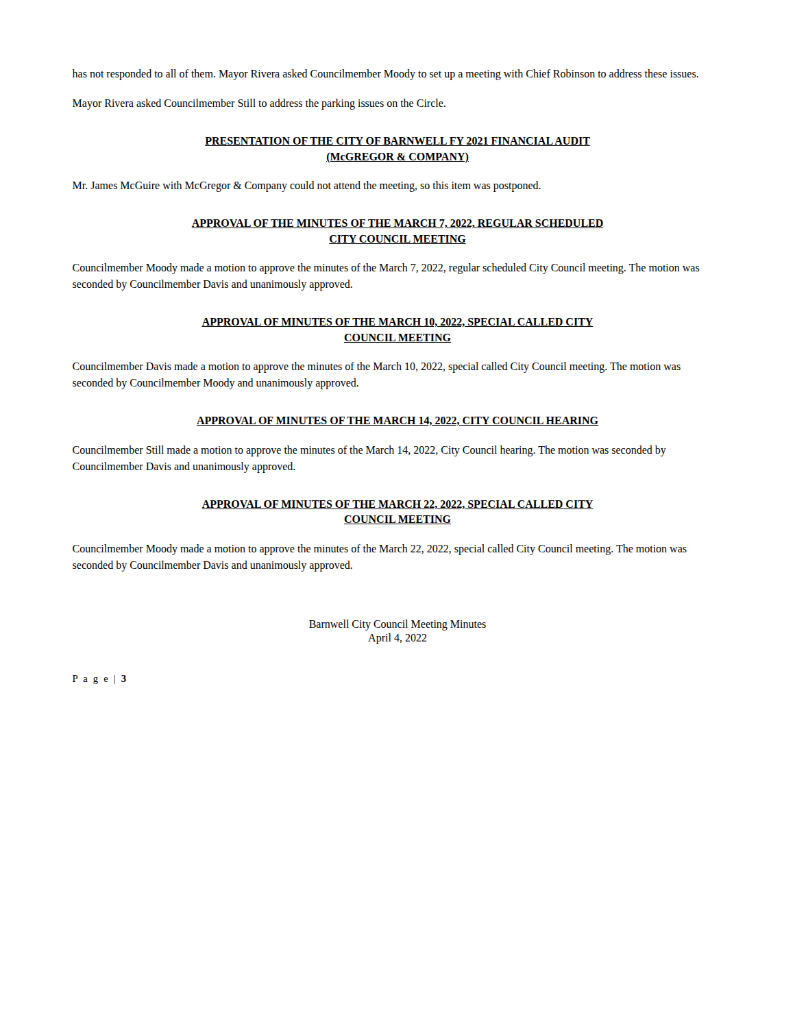has not responded to all of them. Mayor Rivera asked Councilmember Moody to set up a meeting with Chief Robinson to address these issues.
Mayor Rivera asked Councilmember Still to address the parking issues on the Circle.
PRESENTATION OF THE CITY OF BARNWELL FY 2021 FINANCIAL AUDIT
(McGREGOR & COMPANY)
Mr. James McGuire with McGregor & Company could not attend the meeting, so this item was postponed.
APPROVAL OF THE MINUTES OF THE MARCH 7, 2022, REGULAR SCHEDULED
CITY COUNCIL MEETING
Councilmember Moody made a motion to approve the minutes of the March 7, 2022, regular scheduled City Council meeting. The motion was seconded by Councilmember Davis and unanimously approved.
APPROVAL OF MINUTES OF THE MARCH 10, 2022, SPECIAL CALLED CITY
COUNCIL MEETING
Councilmember Davis made a motion to approve the minutes of the March 10, 2022, special called City Council meeting. The motion was seconded by Councilmember Moody and unanimously approved.
APPROVAL OF MINUTES OF THE MARCH 14, 2022, CITY COUNCIL HEARING
Councilmember Still made a motion to approve the minutes of the March 14, 2022, City Council hearing. The motion was seconded by Councilmember Davis and unanimously approved.
APPROVAL OF MINUTES OF THE MARCH 22, 2022, SPECIAL CALLED CITY
COUNCIL MEETING
Councilmember Moody made a motion to approve the minutes of the March 22, 2022, special called City Council meeting. The motion was seconded by Councilmember Davis and unanimously approved.
Barnwell City Council Meeting Minutes
April 4, 2022
P a g e | 3